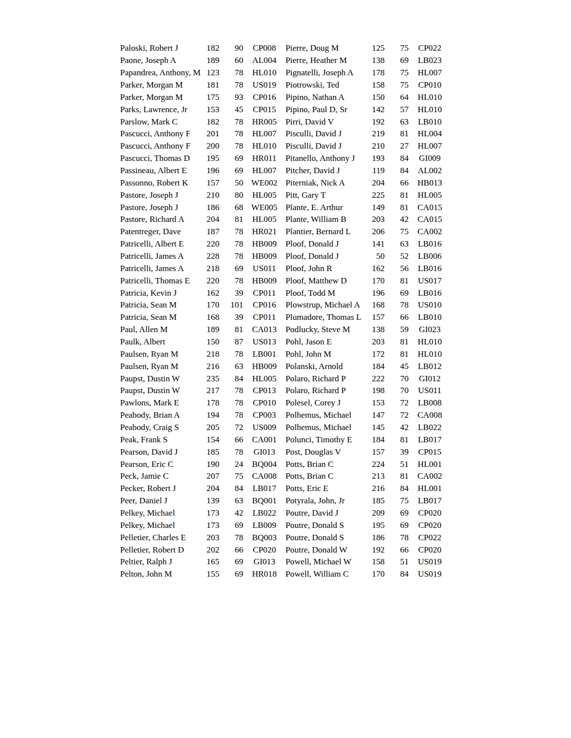| Paloski, Robert J | 182 | 90 | CP008 | Pierre, Doug M | 125 | 75 | CP022 |
| Paone, Joseph A | 189 | 60 | AL004 | Pierre, Heather M | 138 | 69 | LB023 |
| Papandrea, Anthony, M | 123 | 78 | HL010 | Pignatelli, Joseph A | 178 | 75 | HL007 |
| Parker, Morgan M | 181 | 78 | US019 | Piotrowski, Ted | 158 | 75 | CP010 |
| Parker, Morgan M | 175 | 93 | CP016 | Pipino, Nathan A | 150 | 64 | HL010 |
| Parks, Lawrence, Jr | 153 | 45 | CP015 | Pipino, Paul D, Sr | 142 | 57 | HL010 |
| Parslow, Mark C | 182 | 78 | HR005 | Pirri, David V | 192 | 63 | LB010 |
| Pascucci, Anthony F | 201 | 78 | HL007 | Pisculli, David J | 219 | 81 | HL004 |
| Pascucci, Anthony F | 200 | 78 | HL010 | Pisculli, David J | 210 | 27 | HL007 |
| Pascucci, Thomas D | 195 | 69 | HR011 | Pitanello, Anthony J | 193 | 84 | GI009 |
| Passineau, Albert E | 196 | 69 | HL007 | Pitcher, David J | 119 | 84 | AL002 |
| Passonno, Robert K | 157 | 50 | WE002 | Piterniak, Nick A | 204 | 66 | HB013 |
| Pastore, Joseph J | 210 | 80 | HL005 | Pitt, Gary T | 225 | 81 | HL005 |
| Pastore, Joseph J | 186 | 68 | WE005 | Plante, E. Arthur | 149 | 81 | CA015 |
| Pastore, Richard A | 204 | 81 | HL005 | Plante, William B | 203 | 42 | CA015 |
| Patentreger, Dave | 187 | 78 | HR021 | Plantier, Bernard L | 206 | 75 | CA002 |
| Patricelli, Albert E | 220 | 78 | HB009 | Ploof, Donald J | 141 | 63 | LB016 |
| Patricelli, James A | 228 | 78 | HB009 | Ploof, Donald J | 50 | 52 | LB006 |
| Patricelli, James A | 218 | 69 | US011 | Ploof, John R | 162 | 56 | LB016 |
| Patricelli, Thomas E | 220 | 78 | HB009 | Ploof, Matthew D | 170 | 81 | US017 |
| Patricia, Kevin J | 162 | 39 | CP011 | Ploof, Todd M | 196 | 69 | LB016 |
| Patricia, Sean M | 170 | 101 | CP016 | Plowstrup, Michael A | 168 | 78 | US010 |
| Patricia, Sean M | 168 | 39 | CP011 | Plumadore, Thomas L | 157 | 66 | LB010 |
| Paul, Allen M | 189 | 81 | CA013 | Podlucky, Steve M | 138 | 59 | GI023 |
| Paulk, Albert | 150 | 87 | US013 | Pohl, Jason E | 203 | 81 | HL010 |
| Paulsen, Ryan M | 218 | 78 | LB001 | Pohl, John M | 172 | 81 | HL010 |
| Paulsen, Ryan M | 216 | 63 | HB009 | Polanski, Arnold | 184 | 45 | LB012 |
| Paupst, Dustin W | 235 | 84 | HL005 | Polaro, Richard P | 222 | 70 | GI012 |
| Paupst, Dustin W | 217 | 78 | CP013 | Polaro, Richard P | 198 | 70 | US011 |
| Pawlons, Mark E | 178 | 78 | CP010 | Polesel, Corey J | 153 | 72 | LB008 |
| Peabody, Brian A | 194 | 78 | CP003 | Polhemus, Michael | 147 | 72 | CA008 |
| Peabody, Craig S | 205 | 72 | US009 | Polhemus, Michael | 145 | 42 | LB022 |
| Peak, Frank S | 154 | 66 | CA001 | Polunci, Timothy E | 184 | 81 | LB017 |
| Pearson, David J | 185 | 78 | GI013 | Post, Douglas V | 157 | 39 | CP015 |
| Pearson, Eric C | 190 | 24 | BQ004 | Potts, Brian C | 224 | 51 | HL001 |
| Peck, Jamie C | 207 | 75 | CA008 | Potts, Brian C | 213 | 81 | CA002 |
| Pecker, Robert J | 204 | 84 | LB017 | Potts, Eric E | 216 | 84 | HL001 |
| Peer, Daniel J | 139 | 63 | BQ001 | Potyrala, John, Jr | 185 | 75 | LB017 |
| Pelkey, Michael | 173 | 42 | LB022 | Poutre, David J | 209 | 69 | CP020 |
| Pelkey, Michael | 173 | 69 | LB009 | Poutre, Donald S | 195 | 69 | CP020 |
| Pelletier, Charles E | 203 | 78 | BQ003 | Poutre, Donald S | 186 | 78 | CP022 |
| Pelletier, Robert D | 202 | 66 | CP020 | Poutre, Donald W | 192 | 66 | CP020 |
| Peltier, Ralph J | 165 | 69 | GI013 | Powell, Michael W | 158 | 51 | US019 |
| Pelton, John M | 155 | 69 | HR018 | Powell, William C | 170 | 84 | US019 |